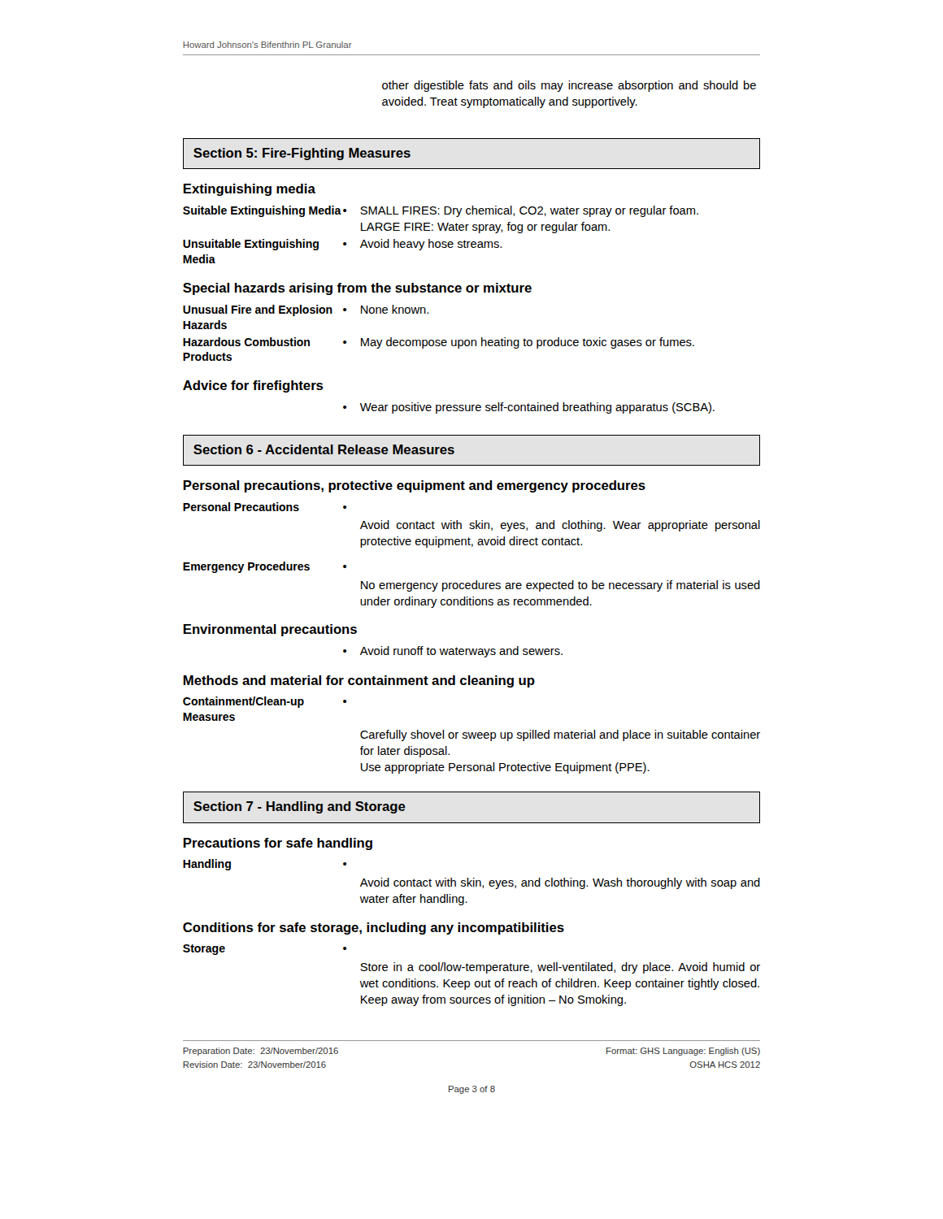Howard Johnson's Bifenthrin PL Granular
other digestible fats and oils may increase absorption and should be avoided. Treat symptomatically and supportively.
Section 5: Fire-Fighting Measures
Extinguishing media
| Suitable Extinguishing Media | • | SMALL FIRES: Dry chemical, CO2, water spray or regular foam. LARGE FIRE: Water spray, fog or regular foam. |
| Unsuitable Extinguishing Media | • | Avoid heavy hose streams. |
Special hazards arising from the substance or mixture
| Unusual Fire and Explosion Hazards | • | None known. |
| Hazardous Combustion Products | • | May decompose upon heating to produce toxic gases or fumes. |
Advice for firefighters
| | • | Wear positive pressure self-contained breathing apparatus (SCBA). |
Section 6 - Accidental Release Measures
Personal precautions, protective equipment and emergency procedures
| Personal Precautions | • | |
Avoid contact with skin, eyes, and clothing. Wear appropriate personal protective equipment, avoid direct contact.
| Emergency Procedures | • | |
No emergency procedures are expected to be necessary if material is used under ordinary conditions as recommended.
Environmental precautions
| | • | Avoid runoff to waterways and sewers. |
Methods and material for containment and cleaning up
| Containment/Clean-up Measures | • | |
Carefully shovel or sweep up spilled material and place in suitable container for later disposal.
Use appropriate Personal Protective Equipment (PPE).
Section 7 - Handling and Storage
Precautions for safe handling
| Handling | • | |
Avoid contact with skin, eyes, and clothing. Wash thoroughly with soap and water after handling.
Conditions for safe storage, including any incompatibilities
| Storage | • | |
Store in a cool/low-temperature, well-ventilated, dry place. Avoid humid or wet conditions. Keep out of reach of children. Keep container tightly closed. Keep away from sources of ignition – No Smoking.
Preparation Date: 23/November/2016
Revision Date: 23/November/2016
Format: GHS Language: English (US)
OSHA HCS 2012
Page 3 of 8